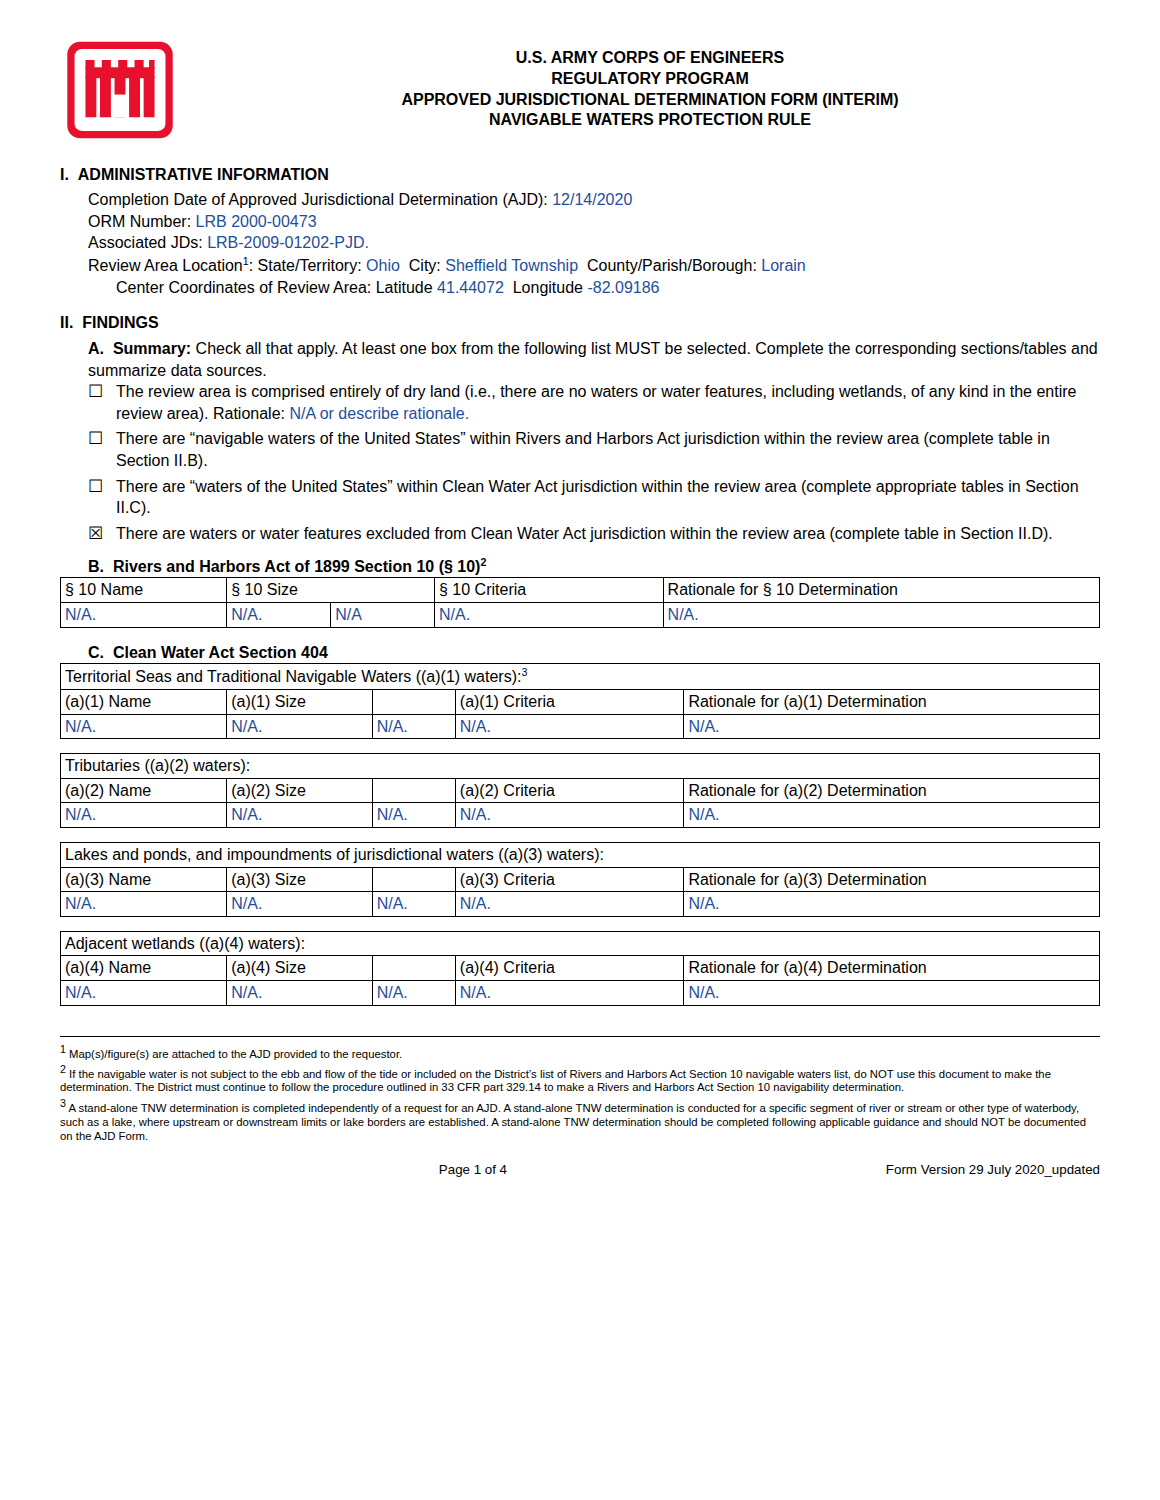®
U.S. ARMY CORPS OF ENGINEERS
REGULATORY PROGRAM
APPROVED JURISDICTIONAL DETERMINATION FORM (INTERIM)
NAVIGABLE WATERS PROTECTION RULE
I. ADMINISTRATIVE INFORMATION
Completion Date of Approved Jurisdictional Determination (AJD): 12/14/2020
ORM Number: LRB 2000-00473
Associated JDs: LRB-2009-01202-PJD.
Review Area Location1: State/Territory: Ohio City: Sheffield Township County/Parish/Borough: Lorain
Center Coordinates of Review Area: Latitude 41.44072 Longitude -82.09186
II. FINDINGS
A. Summary: Check all that apply. At least one box from the following list MUST be selected. Complete the corresponding sections/tables and summarize data sources.
☐
The review area is comprised entirely of dry land (i.e., there are no waters or water features, including wetlands, of any kind in the entire review area). Rationale: N/A or describe rationale.
☐
There are “navigable waters of the United States” within Rivers and Harbors Act jurisdiction within the review area (complete table in Section II.B).
☐
There are “waters of the United States” within Clean Water Act jurisdiction within the review area (complete appropriate tables in Section II.C).
☒
There are waters or water features excluded from Clean Water Act jurisdiction within the review area (complete table in Section II.D).
B. Rivers and Harbors Act of 1899 Section 10 (§ 10)2
| § 10 Name | § 10 Size | § 10 Criteria | Rationale for § 10 Determination |
| N/A. | N/A. | N/A | N/A. | N/A. |
C. Clean Water Act Section 404
| Territorial Seas and Traditional Navigable Waters ((a)(1) waters): 3 |
| (a)(1) Name | (a)(1) Size | | (a)(1) Criteria | Rationale for (a)(1) Determination |
| N/A. | N/A. | N/A. | N/A. | N/A. |
| Tributaries ((a)(2) waters): |
| (a)(2) Name | (a)(2) Size | | (a)(2) Criteria | Rationale for (a)(2) Determination |
| N/A. | N/A. | N/A. | N/A. | N/A. |
| Lakes and ponds, and impoundments of jurisdictional waters ((a)(3) waters): |
| (a)(3) Name | (a)(3) Size | | (a)(3) Criteria | Rationale for (a)(3) Determination |
| N/A. | N/A. | N/A. | N/A. | N/A. |
| Adjacent wetlands ((a)(4) waters): |
| (a)(4) Name | (a)(4) Size | | (a)(4) Criteria | Rationale for (a)(4) Determination |
| N/A. | N/A. | N/A. | N/A. | N/A. |
1 Map(s)/figure(s) are attached to the AJD provided to the requestor.
2 If the navigable water is not subject to the ebb and flow of the tide or included on the District’s list of Rivers and Harbors Act Section 10 navigable waters list, do NOT use this document to make the determination. The District must continue to follow the procedure outlined in 33 CFR part 329.14 to make a Rivers and Harbors Act Section 10 navigability determination.
3 A stand-alone TNW determination is completed independently of a request for an AJD. A stand-alone TNW determination is conducted for a specific segment of river or stream or other type of waterbody, such as a lake, where upstream or downstream limits or lake borders are established. A stand-alone TNW determination should be completed following applicable guidance and should NOT be documented on the AJD Form.
Page 1 of 4
Form Version 29 July 2020_updated